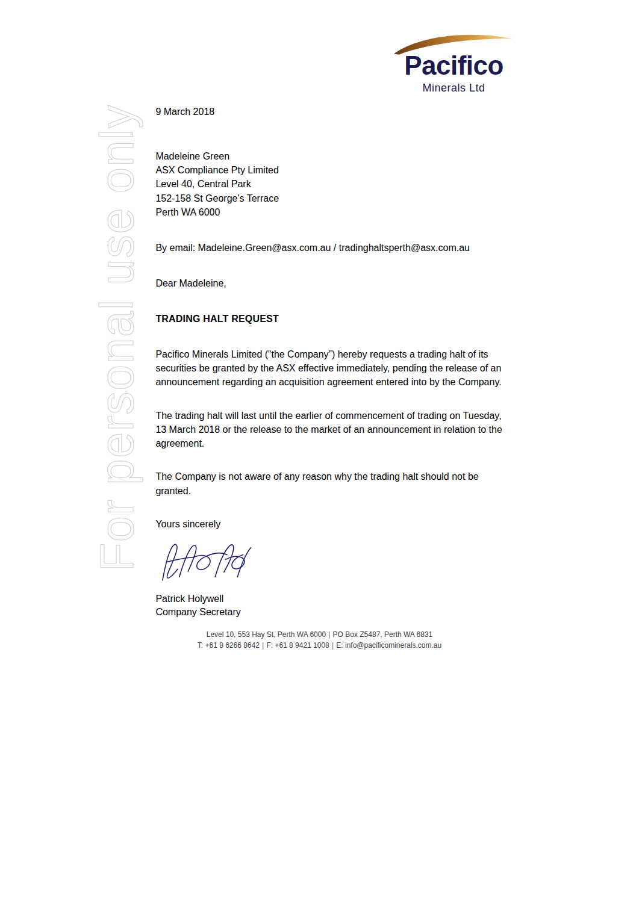For personal use only
Pacifico
Minerals Ltd
9 March 2018
Madeleine Green
ASX Compliance Pty Limited
Level 40, Central Park
152-158 St George's Terrace
Perth WA 6000
By email: Madeleine.Green@asx.com.au / tradinghaltsperth@asx.com.au
Dear Madeleine,
TRADING HALT REQUEST
Pacifico Minerals Limited (“the Company”) hereby requests a trading halt of its securities be granted by the ASX effective immediately, pending the release of an announcement regarding an acquisition agreement entered into by the Company.
The trading halt will last until the earlier of commencement of trading on Tuesday, 13 March 2018 or the release to the market of an announcement in relation to the agreement.
The Company is not aware of any reason why the trading halt should not be granted.
Yours sincerely
Patrick Holywell
Company Secretary
Level 10, 553 Hay St, Perth WA 6000|PO Box Z5487, Perth WA 6831
T: +61 8 6266 8642|F: +61 8 9421 1008|E: info@pacificominerals.com.au